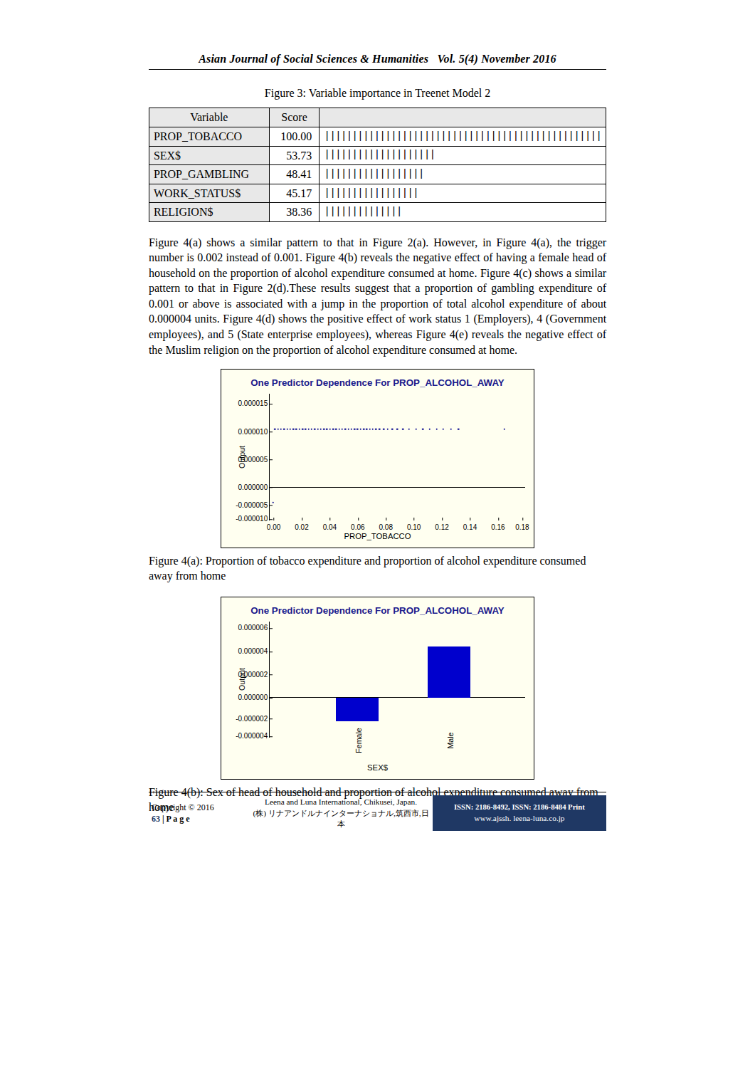Asian Journal of Social Sciences & Humanities Vol. 5(4) November 2016
Figure 3: Variable importance in Treenet Model 2
| Variable | Score | |
| --- | --- | --- |
| PROP_TOBACCO | 100.00 | ////////////////////////////////////////////////// |
| SEX$ | 53.73 | //////////////////// |
| PROP_GAMBLING | 48.41 | ////////////////// |
| WORK_STATUS$ | 45.17 | ///////////////// |
| RELIGION$ | 38.36 | ////////////// |
Figure 4(a) shows a similar pattern to that in Figure 2(a). However, in Figure 4(a), the trigger number is 0.002 instead of 0.001. Figure 4(b) reveals the negative effect of having a female head of household on the proportion of alcohol expenditure consumed at home. Figure 4(c) shows a similar pattern to that in Figure 2(d).These results suggest that a proportion of gambling expenditure of 0.001 or above is associated with a jump in the proportion of total alcohol expenditure of about 0.000004 units. Figure 4(d) shows the positive effect of work status 1 (Employers), 4 (Government employees), and 5 (State enterprise employees), whereas Figure 4(e) reveals the negative effect of the Muslim religion on the proportion of alcohol expenditure consumed at home.
One Predictor Dependence For PROP_ALCOHOL_AWAY
Output
0.000015
0.000010
0.000005
0.000000
-0.000005
-0.000010
0.00
0.02
0.04
0.06
0.08
0.10
0.12
0.14
0.16
0.18
PROP_TOBACCO
Figure 4(a): Proportion of tobacco expenditure and proportion of alcohol expenditure consumed away from home
One Predictor Dependence For PROP_ALCOHOL_AWAY
Output
0.000006
0.000004
0.000002
0.000000
-0.000002
-0.000004
Female
Male
SEX$
Figure 4(b): Sex of head of household and proportion of alcohol expenditure consumed away from home
| Copyright © 2016 63 / P a g e | Leena and Luna International, Chikusei, Japan. (株) リナアンドルナインターナショナル,筑西市,日本 | ISSN: 2186-8492, ISSN: 2186-8484 Print www.ajssh. leena-luna.co.jp |